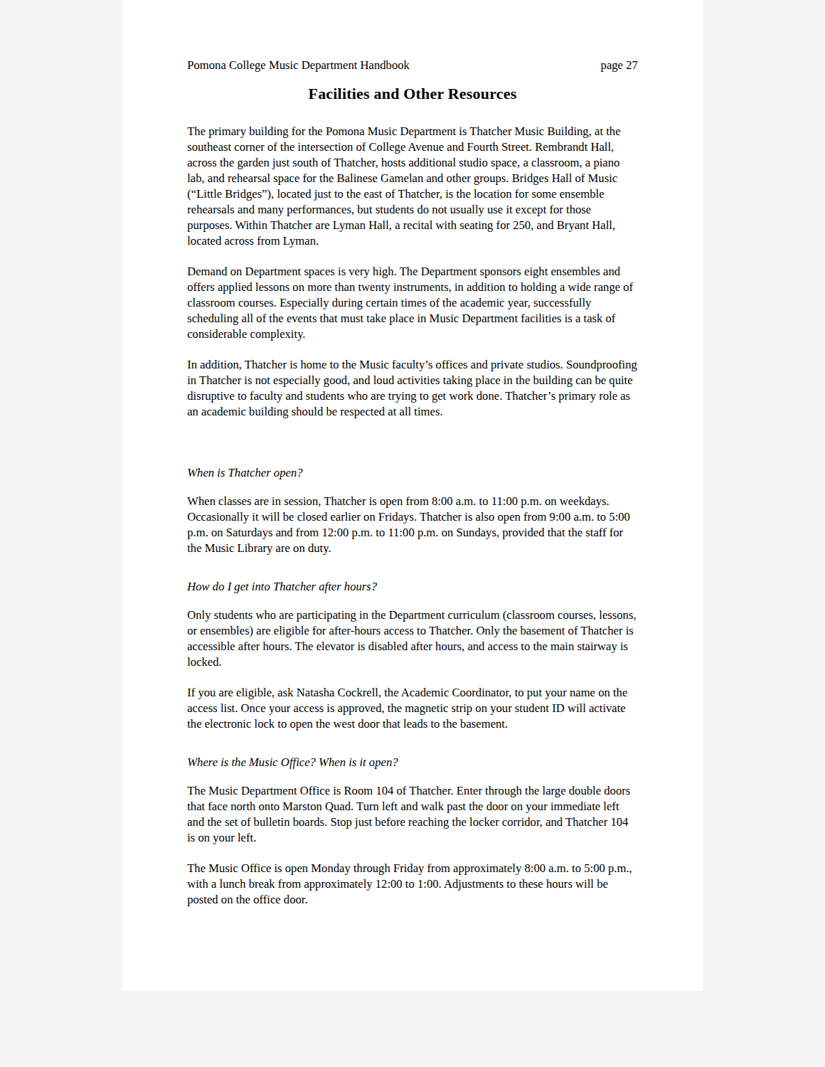Pomona College Music Department Handbook page 27
Facilities and Other Resources
The primary building for the Pomona Music Department is Thatcher Music Building, at the southeast corner of the intersection of College Avenue and Fourth Street. Rembrandt Hall, across the garden just south of Thatcher, hosts additional studio space, a classroom, a piano lab, and rehearsal space for the Balinese Gamelan and other groups. Bridges Hall of Music (“Little Bridges”), located just to the east of Thatcher, is the location for some ensemble rehearsals and many performances, but students do not usually use it except for those purposes. Within Thatcher are Lyman Hall, a recital with seating for 250, and Bryant Hall, located across from Lyman.
Demand on Department spaces is very high. The Department sponsors eight ensembles and offers applied lessons on more than twenty instruments, in addition to holding a wide range of classroom courses. Especially during certain times of the academic year, successfully scheduling all of the events that must take place in Music Department facilities is a task of considerable complexity.
In addition, Thatcher is home to the Music faculty’s offices and private studios. Soundproofing in Thatcher is not especially good, and loud activities taking place in the building can be quite disruptive to faculty and students who are trying to get work done. Thatcher’s primary role as an academic building should be respected at all times.
When is Thatcher open?
When classes are in session, Thatcher is open from 8:00 a.m. to 11:00 p.m. on weekdays. Occasionally it will be closed earlier on Fridays. Thatcher is also open from 9:00 a.m. to 5:00 p.m. on Saturdays and from 12:00 p.m. to 11:00 p.m. on Sundays, provided that the staff for the Music Library are on duty.
How do I get into Thatcher after hours?
Only students who are participating in the Department curriculum (classroom courses, lessons, or ensembles) are eligible for after-hours access to Thatcher. Only the basement of Thatcher is accessible after hours. The elevator is disabled after hours, and access to the main stairway is locked.
If you are eligible, ask Natasha Cockrell, the Academic Coordinator, to put your name on the access list. Once your access is approved, the magnetic strip on your student ID will activate the electronic lock to open the west door that leads to the basement.
Where is the Music Office? When is it open?
The Music Department Office is Room 104 of Thatcher. Enter through the large double doors that face north onto Marston Quad. Turn left and walk past the door on your immediate left and the set of bulletin boards. Stop just before reaching the locker corridor, and Thatcher 104 is on your left.
The Music Office is open Monday through Friday from approximately 8:00 a.m. to 5:00 p.m., with a lunch break from approximately 12:00 to 1:00. Adjustments to these hours will be posted on the office door.